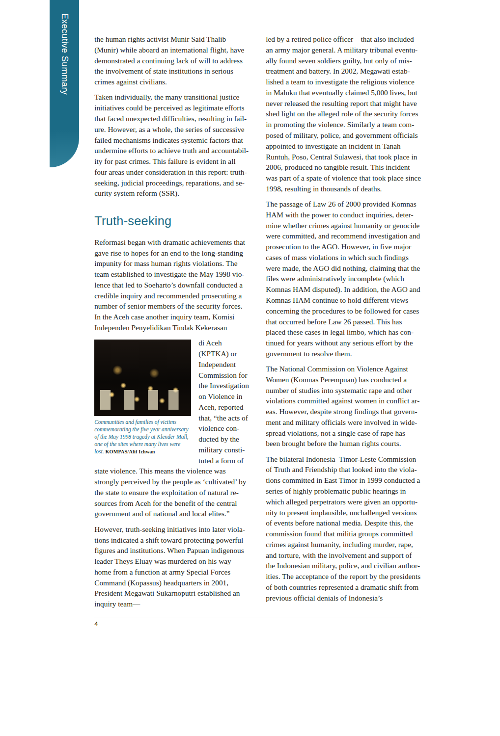Executive Summary
the human rights activist Munir Said Thalib (Munir) while aboard an international flight, have demonstrated a continuing lack of will to address the involvement of state institutions in serious crimes against civilians.
Taken individually, the many transitional justice initiatives could be perceived as legitimate efforts that faced unexpected difficulties, resulting in failure. However, as a whole, the series of successive failed mechanisms indicates systemic factors that undermine efforts to achieve truth and accountability for past crimes. This failure is evident in all four areas under consideration in this report: truth-seeking, judicial proceedings, reparations, and security system reform (SSR).
Truth-seeking
Reformasi began with dramatic achievements that gave rise to hopes for an end to the long-standing impunity for mass human rights violations. The team established to investigate the May 1998 violence that led to Soeharto’s downfall conducted a credible inquiry and recommended prosecuting a number of senior members of the security forces. In the Aceh case another inquiry team, Komisi Independen Penyelidikan Tindak Kekerasan
Communities and families of victims commemorating the five year anniversary of the May 1998 tragedy at Klender Mall, one of the sites where many lives were lost. KOMPAS/Alif Ichwan
di Aceh (KPTKA) or Independent Commission for the Investigation on Violence in Aceh, reported that, “the acts of violence conducted by the military constituted a form of state violence. This means the violence was strongly perceived by the people as ‘cultivated’ by the state to ensure the exploitation of natural resources from Aceh for the benefit of the central government and of national and local elites.”
However, truth-seeking initiatives into later violations indicated a shift toward protecting powerful figures and institutions. When Papuan indigenous leader Theys Eluay was murdered on his way home from a function at army Special Forces Command (Kopassus) headquarters in 2001, President Megawati Sukarnoputri established an inquiry team—
led by a retired police officer—that also included an army major general. A military tribunal eventually found seven soldiers guilty, but only of mistreatment and battery. In 2002, Megawati established a team to investigate the religious violence in Maluku that eventually claimed 5,000 lives, but never released the resulting report that might have shed light on the alleged role of the security forces in promoting the violence. Similarly a team composed of military, police, and government officials appointed to investigate an incident in Tanah Runtuh, Poso, Central Sulawesi, that took place in 2006, produced no tangible result. This incident was part of a spate of violence that took place since 1998, resulting in thousands of deaths.
The passage of Law 26 of 2000 provided Komnas HAM with the power to conduct inquiries, determine whether crimes against humanity or genocide were committed, and recommend investigation and prosecution to the AGO. However, in five major cases of mass violations in which such findings were made, the AGO did nothing, claiming that the files were administratively incomplete (which Komnas HAM disputed). In addition, the AGO and Komnas HAM continue to hold different views concerning the procedures to be followed for cases that occurred before Law 26 passed. This has placed these cases in legal limbo, which has continued for years without any serious effort by the government to resolve them.
The National Commission on Violence Against Women (Komnas Perempuan) has conducted a number of studies into systematic rape and other violations committed against women in conflict areas. However, despite strong findings that government and military officials were involved in widespread violations, not a single case of rape has been brought before the human rights courts.
The bilateral Indonesia–Timor-Leste Commission of Truth and Friendship that looked into the violations committed in East Timor in 1999 conducted a series of highly problematic public hearings in which alleged perpetrators were given an opportunity to present implausible, unchallenged versions of events before national media. Despite this, the commission found that militia groups committed crimes against humanity, including murder, rape, and torture, with the involvement and support of the Indonesian military, police, and civilian authorities. The acceptance of the report by the presidents of both countries represented a dramatic shift from previous official denials of Indonesia’s
4